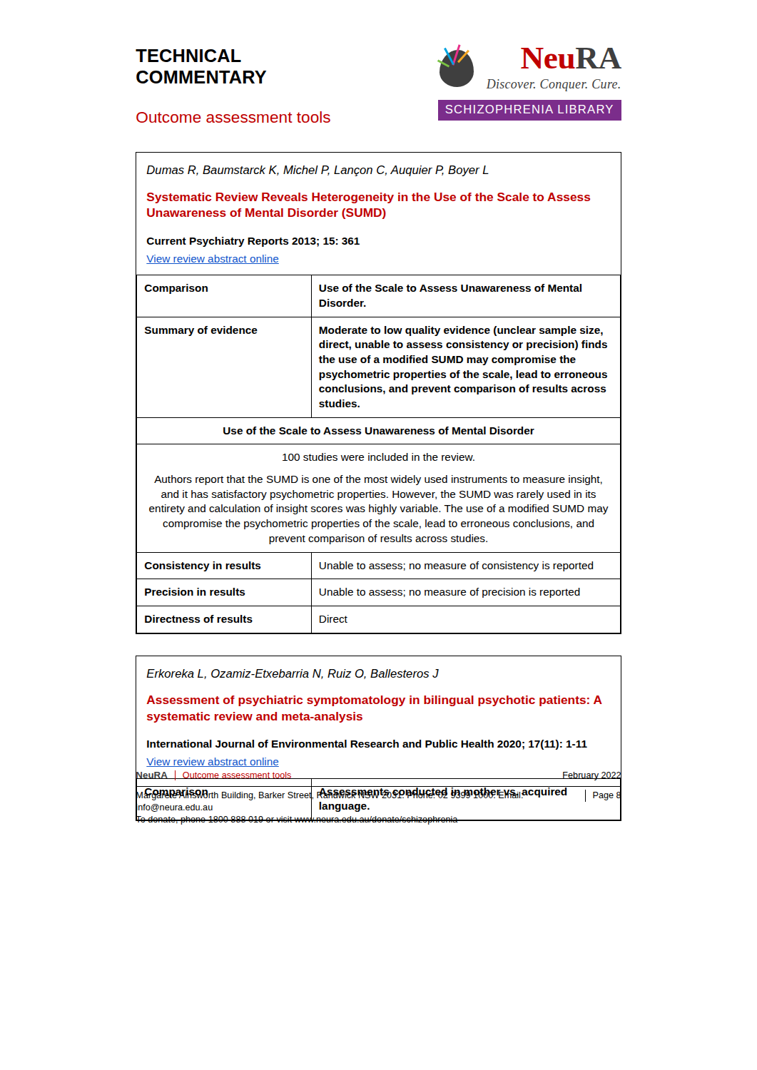TECHNICAL
COMMENTARY
Outcome assessment tools
NeuRA
Discover. Conquer. Cure.
SCHIZOPHRENIA LIBRARY
Dumas R, Baumstarck K, Michel P, Lançon C, Auquier P, Boyer L
Systematic Review Reveals Heterogeneity in the Use of the Scale to Assess Unawareness of Mental Disorder (SUMD)
Current Psychiatry Reports 2013; 15: 361
View review abstract online
| Comparison | Use of the Scale to Assess Unawareness of Mental Disorder. |
| Summary of evidence | Moderate to low quality evidence (unclear sample size, direct, unable to assess consistency or precision) finds the use of a modified SUMD may compromise the psychometric properties of the scale, lead to erroneous conclusions, and prevent comparison of results across studies. |
| Use of the Scale to Assess Unawareness of Mental Disorder |
| 100 studies were included in the review. Authors report that the SUMD is one of the most widely used instruments to measure insight, and it has satisfactory psychometric properties. However, the SUMD was rarely used in its entirety and calculation of insight scores was highly variable. The use of a modified SUMD may compromise the psychometric properties of the scale, lead to erroneous conclusions, and prevent comparison of results across studies. |
| Consistency in results | Unable to assess; no measure of consistency is reported |
| Precision in results | Unable to assess; no measure of precision is reported |
| Directness of results | Direct |
Erkoreka L, Ozamiz-Etxebarria N, Ruiz O, Ballesteros J
Assessment of psychiatric symptomatology in bilingual psychotic patients: A systematic review and meta-analysis
International Journal of Environmental Research and Public Health 2020; 17(11): 1-11
View review abstract online
| Comparison | Assessments conducted in mother vs. acquired language. |
NeuRA Outcome assessment tools
February 2022
Margarete Ainsworth Building, Barker Street, Randwick NSW 2031. Phone: 02 9399 1000. Email: info@neura.edu.au
To donate, phone 1800 888 019 or visit www.neura.edu.au/donate/schizophrenia
Page 8